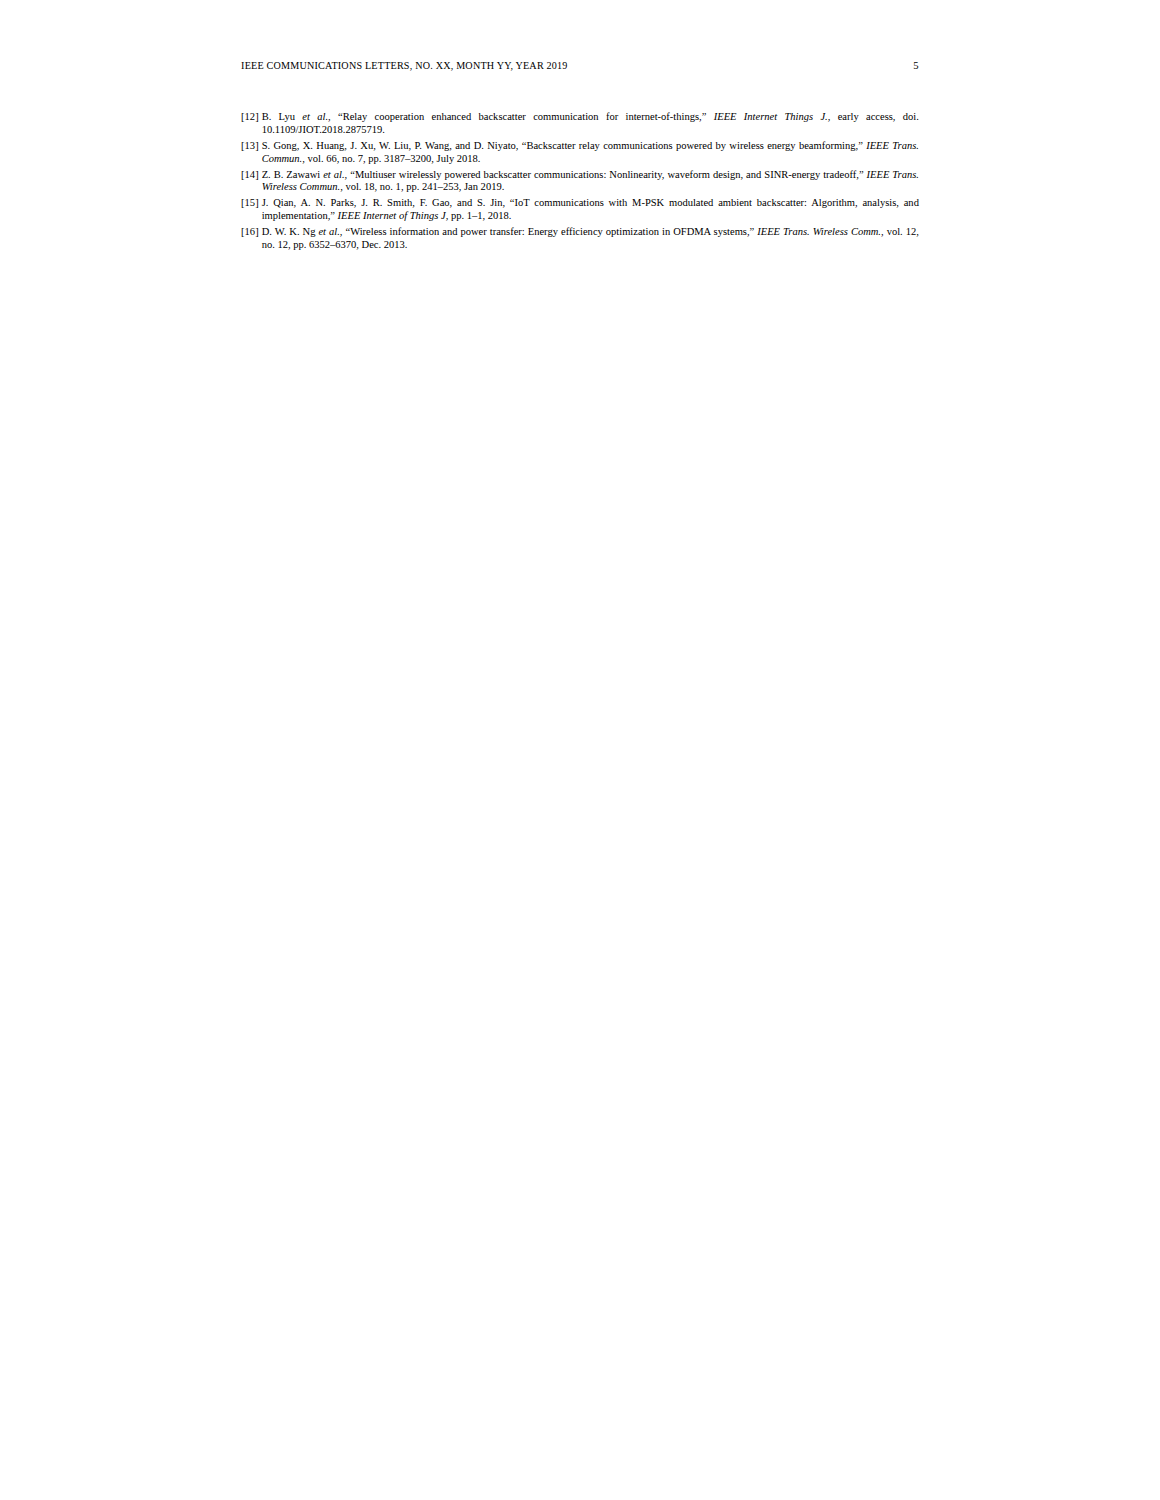IEEE Communications Letters, No. XX, Month YY, Year 2019 5
[12] B. Lyu et al., “Relay cooperation enhanced backscatter communication for internet-of-things,” IEEE Internet Things J., early access, doi. 10.1109/JIOT.2018.2875719.
[13] S. Gong, X. Huang, J. Xu, W. Liu, P. Wang, and D. Niyato, “Backscatter relay communications powered by wireless energy beamforming,” IEEE Trans. Commun., vol. 66, no. 7, pp. 3187–3200, July 2018.
[14] Z. B. Zawawi et al., “Multiuser wirelessly powered backscatter communications: Nonlinearity, waveform design, and SINR-energy tradeoff,” IEEE Trans. Wireless Commun., vol. 18, no. 1, pp. 241–253, Jan 2019.
[15] J. Qian, A. N. Parks, J. R. Smith, F. Gao, and S. Jin, “IoT communications with M-PSK modulated ambient backscatter: Algorithm, analysis, and implementation,” IEEE Internet of Things J, pp. 1–1, 2018.
[16] D. W. K. Ng et al., “Wireless information and power transfer: Energy efficiency optimization in OFDMA systems,” IEEE Trans. Wireless Comm., vol. 12, no. 12, pp. 6352–6370, Dec. 2013.